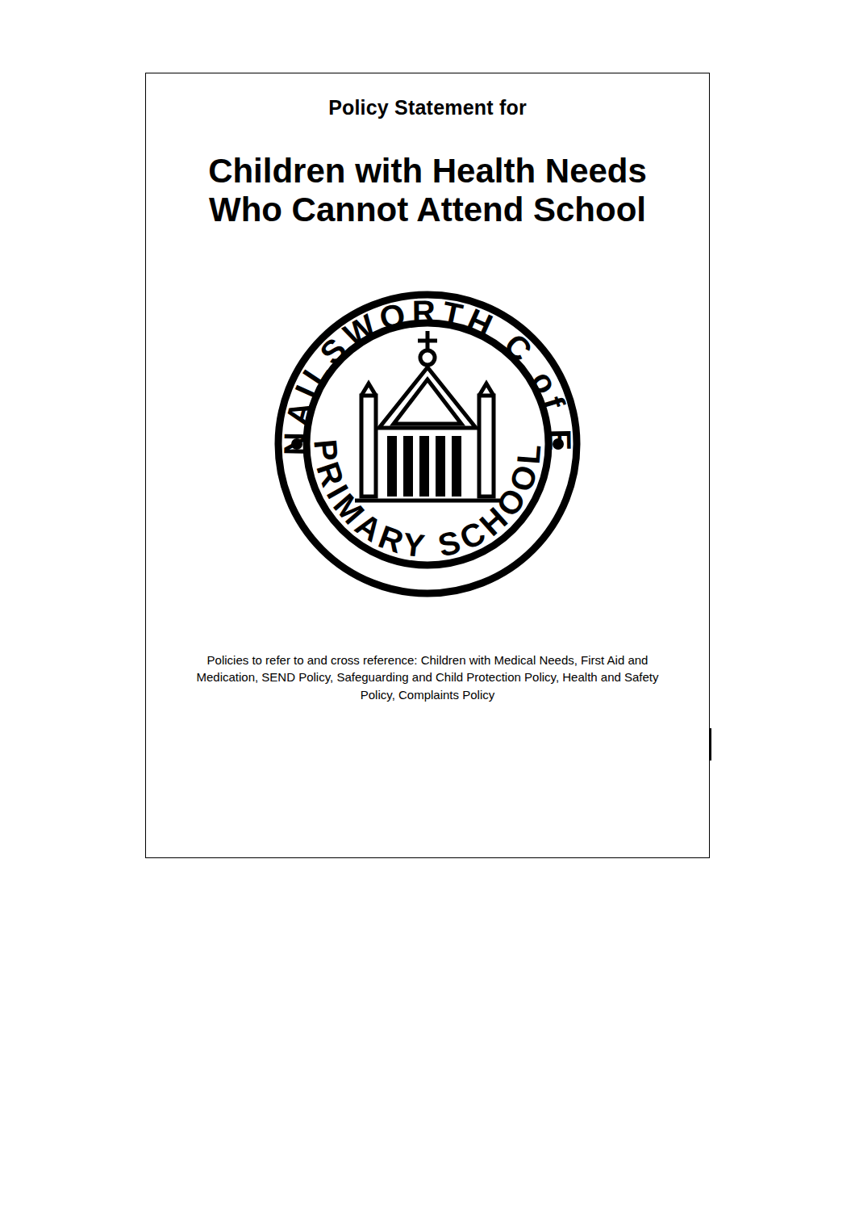Policy Statement for
Children with Health Needs
Who Cannot Attend School
Nailsworth C of E Primary School logo NAILSWORTH C of E PRIMARY SCHOOL
Policies to refer to and cross reference: Children with Medical Needs, First Aid and Medication, SEND Policy, Safeguarding and Child Protection Policy, Health and Safety Policy, Complaints Policy